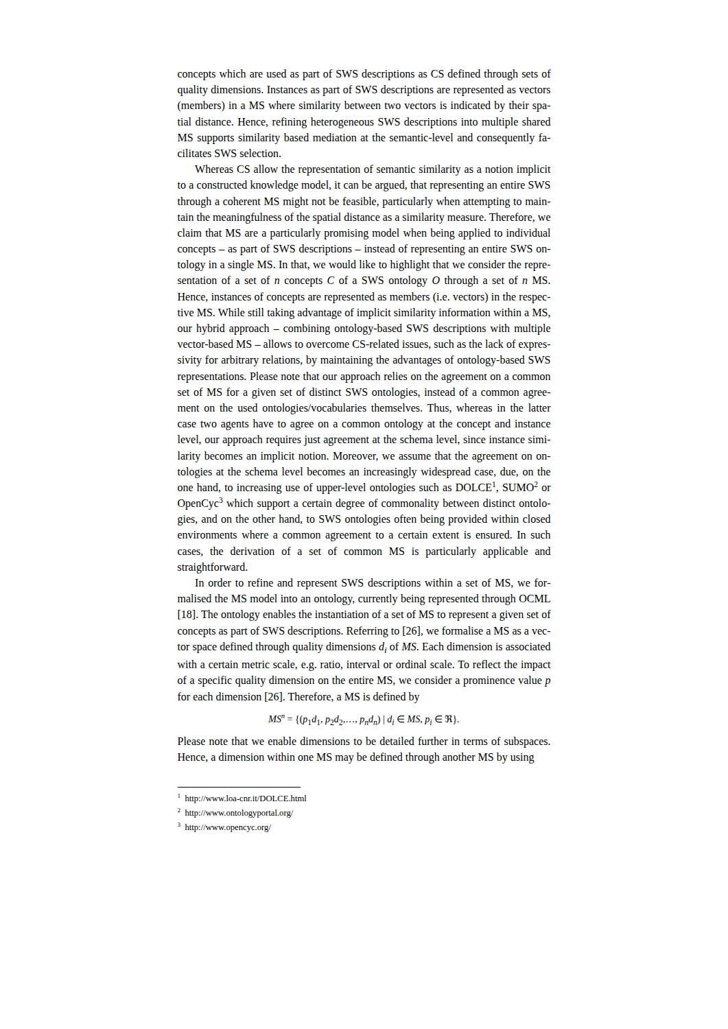concepts which are used as part of SWS descriptions as CS defined through sets of quality dimensions. Instances as part of SWS descriptions are represented as vectors (members) in a MS where similarity between two vectors is indicated by their spatial distance. Hence, refining heterogeneous SWS descriptions into multiple shared MS supports similarity based mediation at the semantic-level and consequently facilitates SWS selection.
Whereas CS allow the representation of semantic similarity as a notion implicit to a constructed knowledge model, it can be argued, that representing an entire SWS through a coherent MS might not be feasible, particularly when attempting to maintain the meaningfulness of the spatial distance as a similarity measure. Therefore, we claim that MS are a particularly promising model when being applied to individual concepts – as part of SWS descriptions – instead of representing an entire SWS ontology in a single MS. In that, we would like to highlight that we consider the representation of a set of n concepts C of a SWS ontology O through a set of n MS. Hence, instances of concepts are represented as members (i.e. vectors) in the respective MS. While still taking advantage of implicit similarity information within a MS, our hybrid approach – combining ontology-based SWS descriptions with multiple vector-based MS – allows to overcome CS-related issues, such as the lack of expressivity for arbitrary relations, by maintaining the advantages of ontology-based SWS representations. Please note that our approach relies on the agreement on a common set of MS for a given set of distinct SWS ontologies, instead of a common agreement on the used ontologies/vocabularies themselves. Thus, whereas in the latter case two agents have to agree on a common ontology at the concept and instance level, our approach requires just agreement at the schema level, since instance similarity becomes an implicit notion. Moreover, we assume that the agreement on ontologies at the schema level becomes an increasingly widespread case, due, on the one hand, to increasing use of upper-level ontologies such as DOLCE1, SUMO2 or OpenCyc3 which support a certain degree of commonality between distinct ontologies, and on the other hand, to SWS ontologies often being provided within closed environments where a common agreement to a certain extent is ensured. In such cases, the derivation of a set of common MS is particularly applicable and straightforward.
In order to refine and represent SWS descriptions within a set of MS, we formalised the MS model into an ontology, currently being represented through OCML [18]. The ontology enables the instantiation of a set of MS to represent a given set of concepts as part of SWS descriptions. Referring to [26], we formalise a MS as a vector space defined through quality dimensions di of MS. Each dimension is associated with a certain metric scale, e.g. ratio, interval or ordinal scale. To reflect the impact of a specific quality dimension on the entire MS, we consider a prominence value p for each dimension [26]. Therefore, a MS is defined by
MSn = {(p1d1, p2d2,…, pndn) | di ∈ MS, pi ∈ ℜ}.
Please note that we enable dimensions to be detailed further in terms of subspaces. Hence, a dimension within one MS may be defined through another MS by using
1 http://www.loa-cnr.it/DOLCE.html
2 http://www.ontologyportal.org/
3 http://www.opencyc.org/